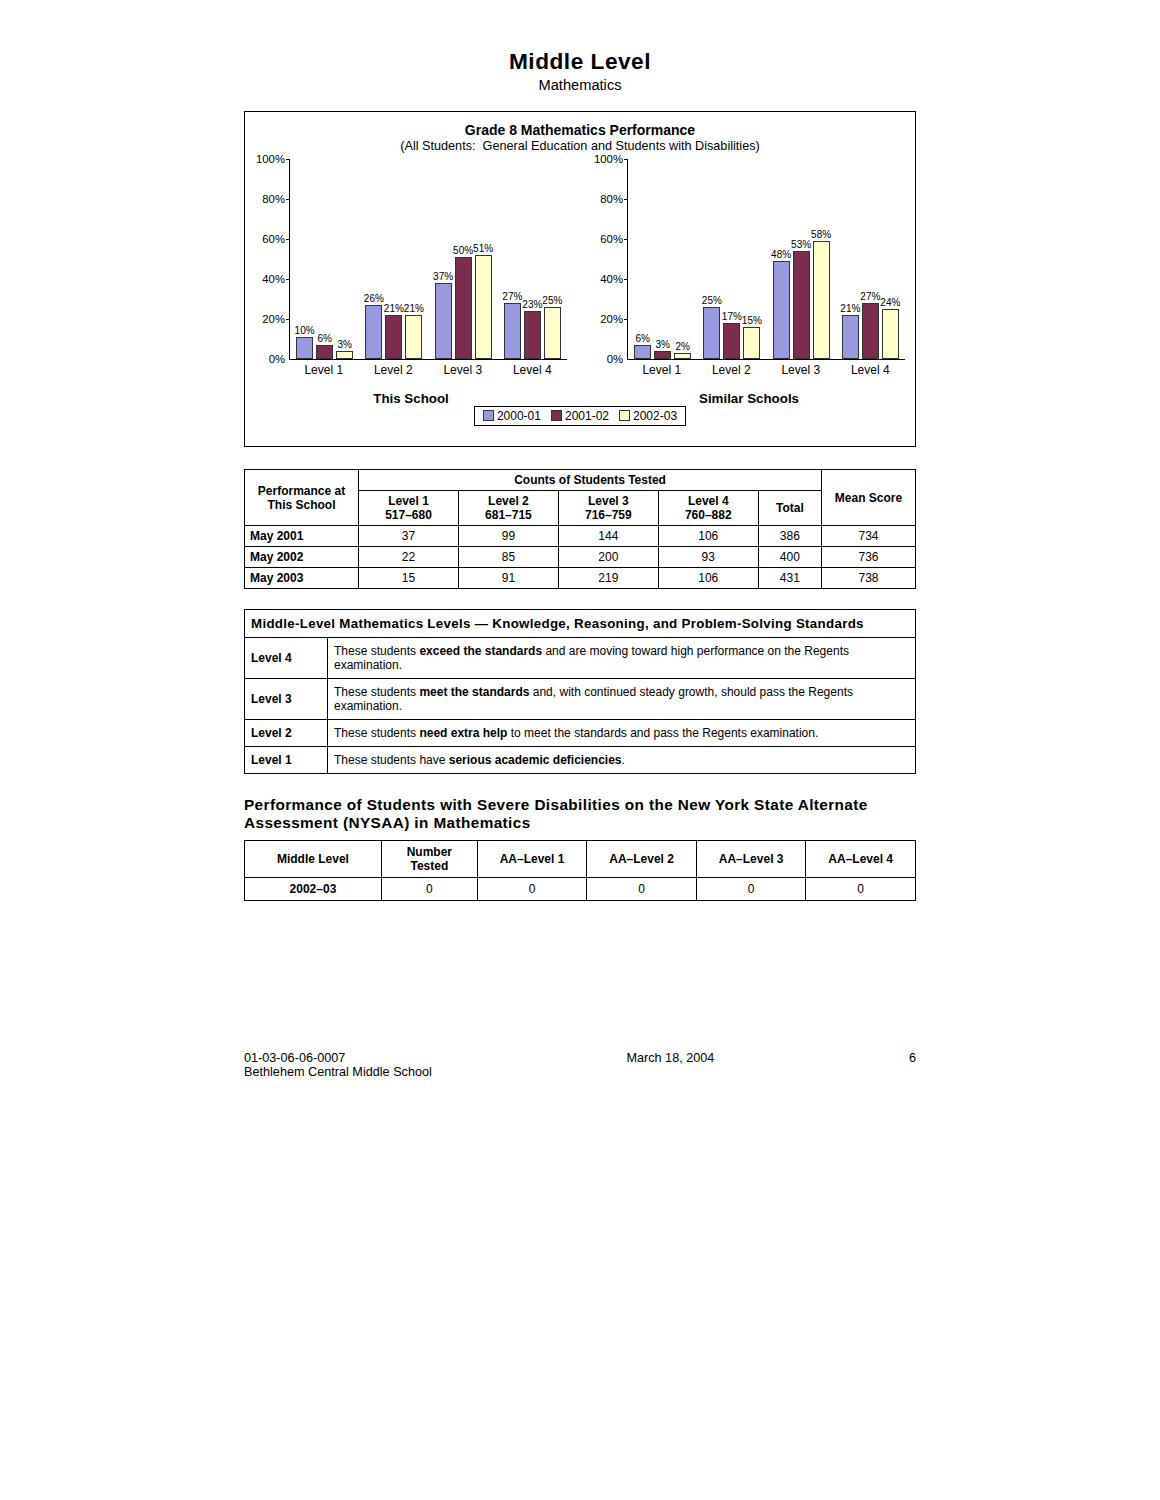Middle Level
Mathematics
Grade 8 Mathematics Performance
(All Students: General Education and Students with Disabilities)
100% 80% 60% 40% 20% 0%
10%
6%
3%
26%
21%
21%
37%
50%
51%
27%
23%
25%
Level 1
Level 2
Level 3
Level 4
This School
100% 80% 60% 40% 20% 0%
6%
3%
2%
25%
17%
15%
48%
53%
58%
21%
27%
24%
Level 1
Level 2
Level 3
Level 4
Similar Schools
2000-01 2001-02 2002-03
| Performance at This School | Counts of Students Tested | Mean Score |
| --- | --- | --- |
| Level 1 517–680 | Level 2 681–715 | Level 3 716–759 | Level 4 760–882 | Total |
| May 2001 | 37 | 99 | 144 | 106 | 386 | 734 |
| May 2002 | 22 | 85 | 200 | 93 | 400 | 736 |
| May 2003 | 15 | 91 | 219 | 106 | 431 | 738 |
| Middle-Level Mathematics Levels — Knowledge, Reasoning, and Problem-Solving Standards |
| --- |
| Level 4 | These students exceed the standards and are moving toward high performance on the Regents examination. |
| Level 3 | These students meet the standards and, with continued steady growth, should pass the Regents examination. |
| Level 2 | These students need extra help to meet the standards and pass the Regents examination. |
| Level 1 | These students have serious academic deficiencies . |
Performance of Students with Severe Disabilities on the New York State Alternate Assessment (NYSAA) in Mathematics
| Middle Level | Number Tested | AA–Level 1 | AA–Level 2 | AA–Level 3 | AA–Level 4 |
| --- | --- | --- | --- | --- | --- |
| 2002–03 | 0 | 0 | 0 | 0 | 0 |
01-03-06-06-0007
Bethlehem Central Middle School
6
March 18, 2004